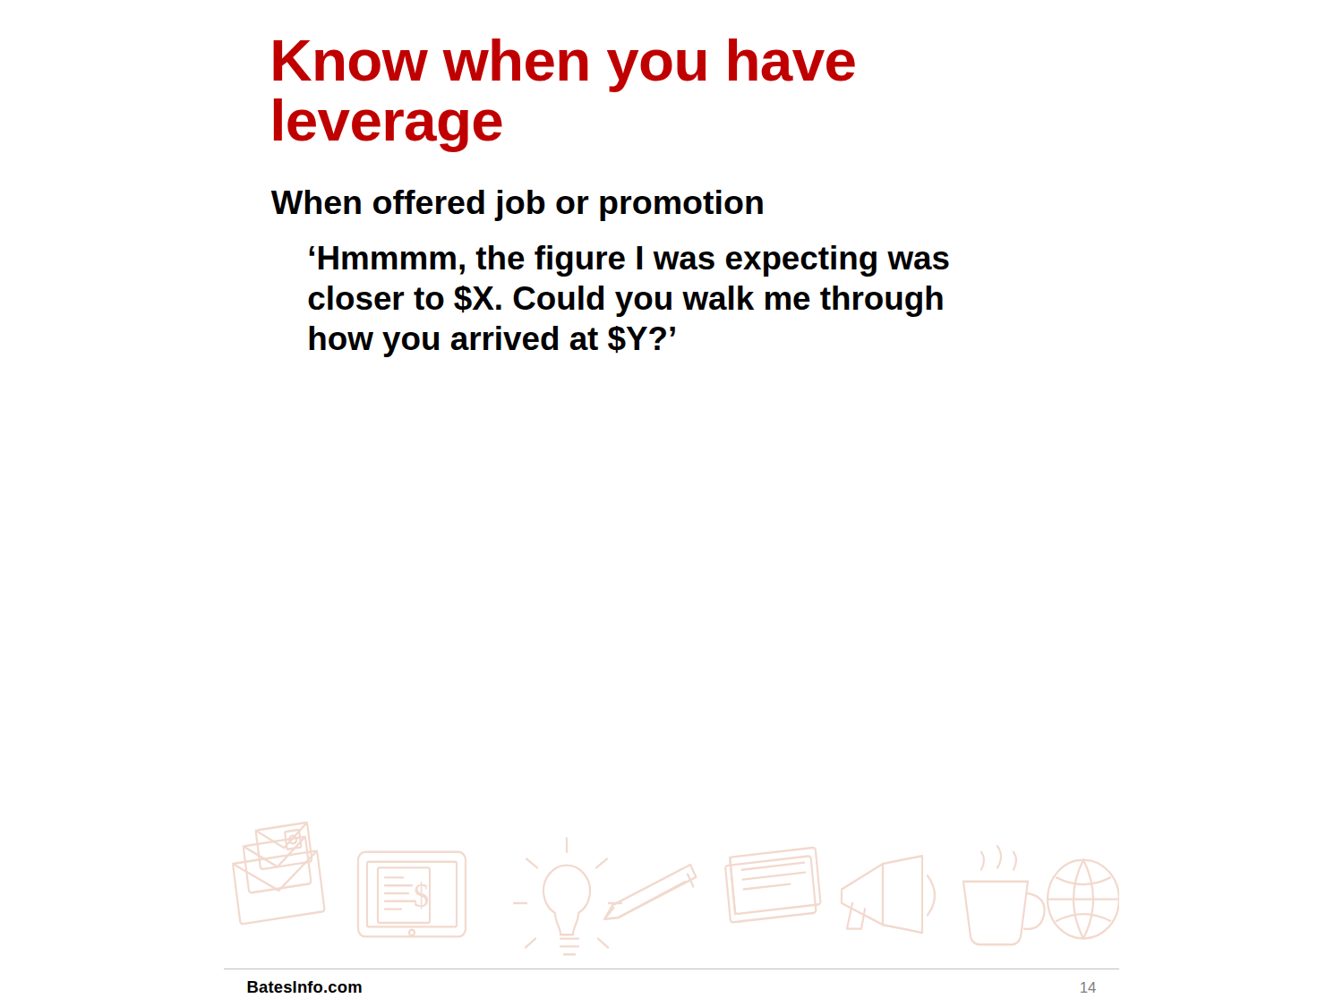Know when you have leverage
When offered job or promotion
‘Hmmmm, the figure I was expecting was closer to $X. Could you walk me through how you arrived at $Y?’
$
BatesInfo.com 14